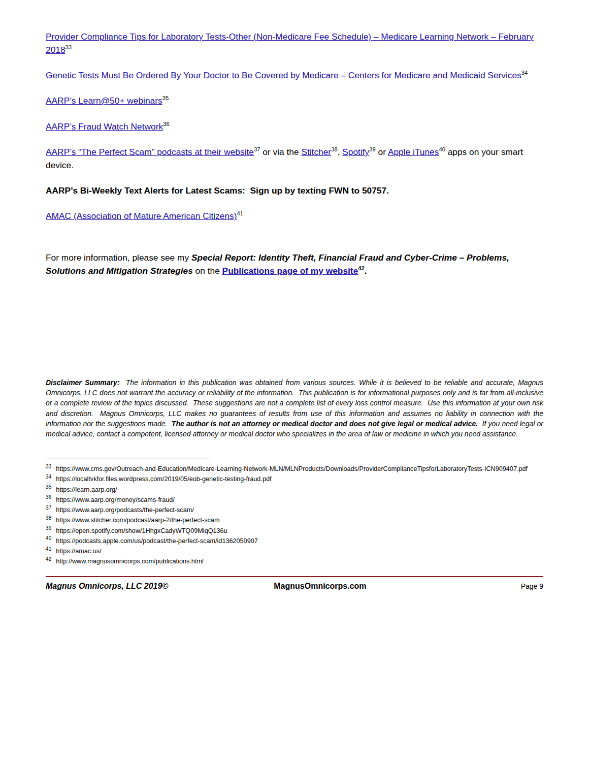Provider Compliance Tips for Laboratory Tests-Other (Non-Medicare Fee Schedule) – Medicare Learning Network – February 201833
Genetic Tests Must Be Ordered By Your Doctor to Be Covered by Medicare – Centers for Medicare and Medicaid Services34
AARP’s Learn@50+ webinars35
AARP’s Fraud Watch Network36
AARP’s “The Perfect Scam” podcasts at their website37 or via the Stitcher38, Spotify39 or Apple iTunes40 apps on your smart device.
AARP’s Bi-Weekly Text Alerts for Latest Scams: Sign up by texting FWN to 50757.
AMAC (Association of Mature American Citizens)41
For more information, please see my Special Report: Identity Theft, Financial Fraud and Cyber-Crime – Problems, Solutions and Mitigation Strategies on the Publications page of my website42.
Disclaimer Summary: The information in this publication was obtained from various sources. While it is believed to be reliable and accurate, Magnus Omnicorps, LLC does not warrant the accuracy or reliability of the information. This publication is for informational purposes only and is far from all-inclusive or a complete review of the topics discussed. These suggestions are not a complete list of every loss control measure. Use this information at your own risk and discretion. Magnus Omnicorps, LLC makes no guarantees of results from use of this information and assumes no liability in connection with the information nor the suggestions made. The author is not an attorney or medical doctor and does not give legal or medical advice. If you need legal or medical advice, contact a competent, licensed attorney or medical doctor who specializes in the area of law or medicine in which you need assistance.
33https://www.cms.gov/Outreach-and-Education/Medicare-Learning-Network-MLN/MLNProducts/Downloads/ProviderComplianceTipsforLaboratoryTests-ICN909407.pdf
34https://localtvkfor.files.wordpress.com/2019/05/eob-genetic-testing-fraud.pdf
35https://learn.aarp.org/
36https://www.aarp.org/money/scams-fraud/
37https://www.aarp.org/podcasts/the-perfect-scam/
38https://www.stitcher.com/podcast/aarp-2/the-perfect-scam
39https://open.spotify.com/show/1HhgxCadyWTQ09MiqQ136u
40https://podcasts.apple.com/us/podcast/the-perfect-scam/id1362050907
41https://amac.us/
42http://www.magnusomnicorps.com/publications.html
Magnus Omnicorps, LLC 2019© MagnusOmnicorps.com Page 9